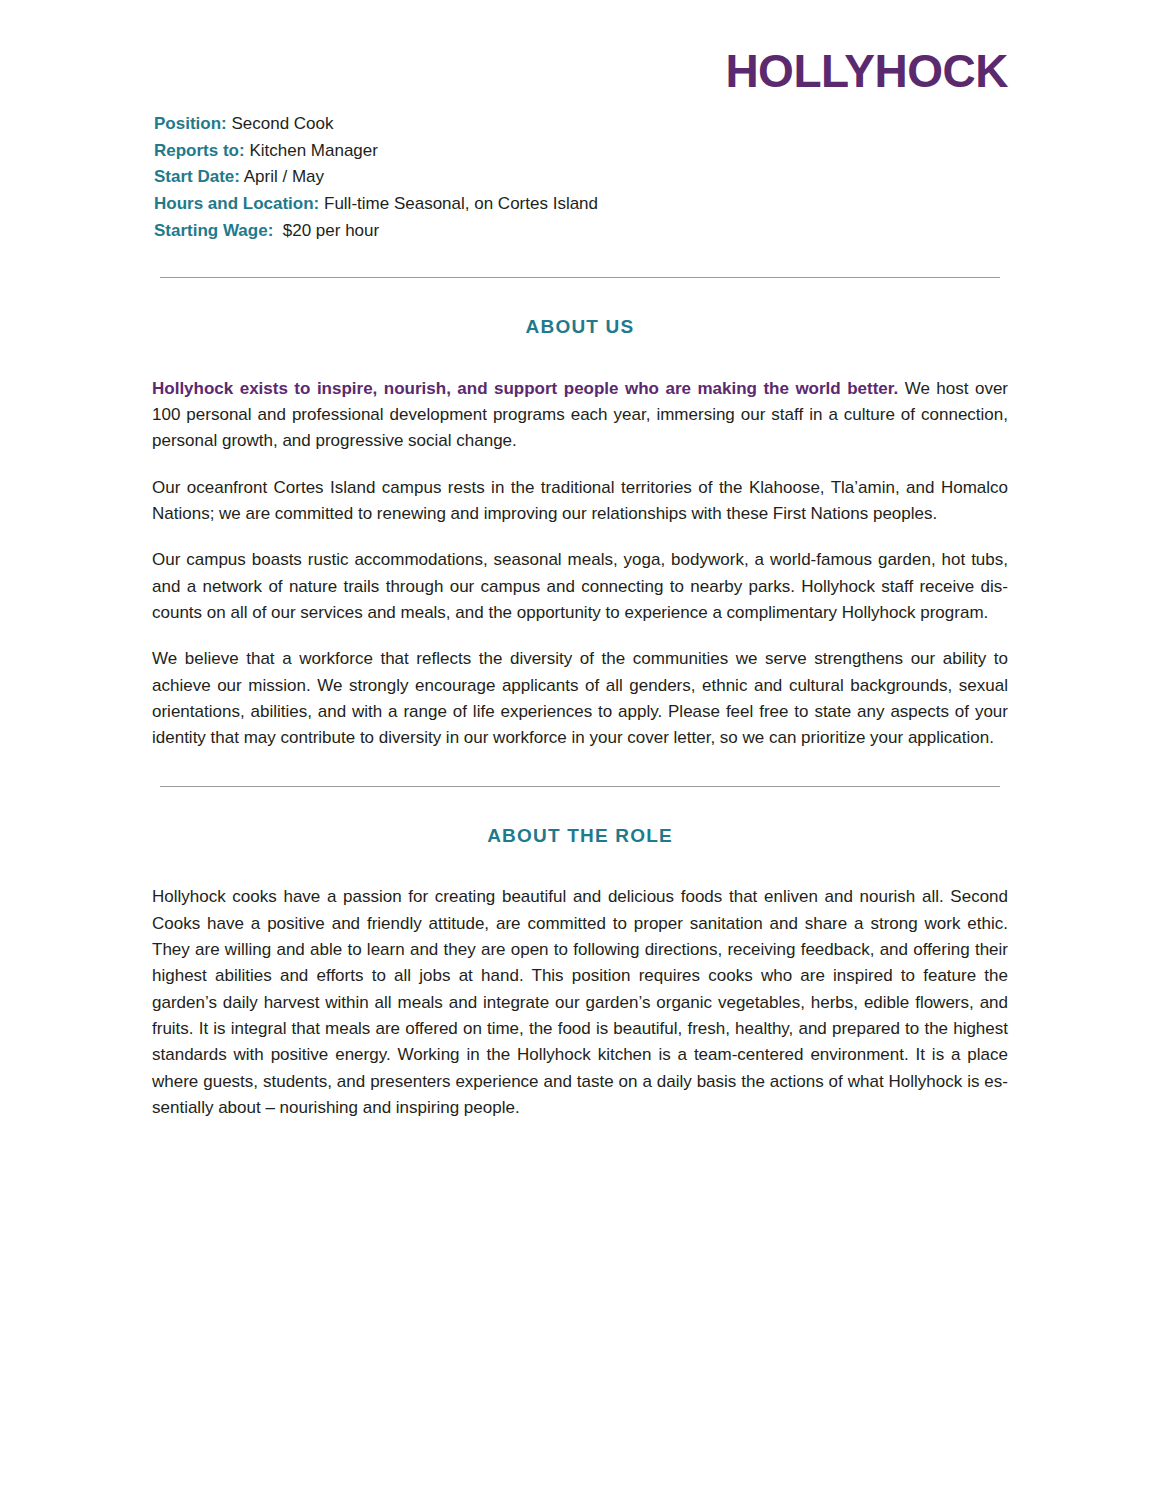Hollyhock
Position: Second Cook
Reports to: Kitchen Manager
Start Date: April / May
Hours and Location: Full-time Seasonal, on Cortes Island
Starting Wage: $20 per hour
About Us
Hollyhock exists to inspire, nourish, and support people who are making the world better. We host over 100 personal and professional development programs each year, immersing our staff in a culture of connection, personal growth, and progressive social change.
Our oceanfront Cortes Island campus rests in the traditional territories of the Klahoose, Tla’amin, and Homalco Nations; we are committed to renewing and improving our relationships with these First Nations peoples.
Our campus boasts rustic accommodations, seasonal meals, yoga, bodywork, a world-famous garden, hot tubs, and a network of nature trails through our campus and connecting to nearby parks. Hollyhock staff receive discounts on all of our services and meals, and the opportunity to experience a complimentary Hollyhock program.
We believe that a workforce that reflects the diversity of the communities we serve strengthens our ability to achieve our mission. We strongly encourage applicants of all genders, ethnic and cultural backgrounds, sexual orientations, abilities, and with a range of life experiences to apply. Please feel free to state any aspects of your identity that may contribute to diversity in our workforce in your cover letter, so we can prioritize your application.
About the Role
Hollyhock cooks have a passion for creating beautiful and delicious foods that enliven and nourish all. Second Cooks have a positive and friendly attitude, are committed to proper sanitation and share a strong work ethic. They are willing and able to learn and they are open to following directions, receiving feedback, and offering their highest abilities and efforts to all jobs at hand. This position requires cooks who are inspired to feature the garden’s daily harvest within all meals and integrate our garden’s organic vegetables, herbs, edible flowers, and fruits. It is integral that meals are offered on time, the food is beautiful, fresh, healthy, and prepared to the highest standards with positive energy. Working in the Hollyhock kitchen is a team-centered environment. It is a place where guests, students, and presenters experience and taste on a daily basis the actions of what Hollyhock is essentially about – nourishing and inspiring people.